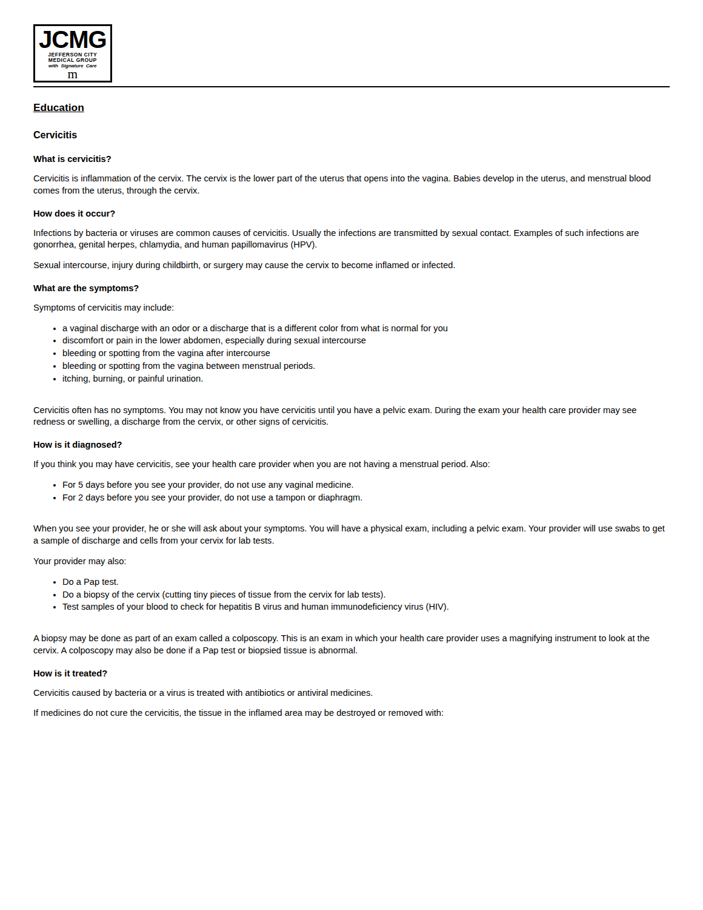JCMG
JEFFERSON CITY
MEDICAL GROUP
with Signature Care
m
Education
Cervicitis
What is cervicitis?
Cervicitis is inflammation of the cervix. The cervix is the lower part of the uterus that opens into the vagina. Babies develop in the uterus, and menstrual blood comes from the uterus, through the cervix.
How does it occur?
Infections by bacteria or viruses are common causes of cervicitis. Usually the infections are transmitted by sexual contact. Examples of such infections are gonorrhea, genital herpes, chlamydia, and human papillomavirus (HPV).
Sexual intercourse, injury during childbirth, or surgery may cause the cervix to become inflamed or infected.
What are the symptoms?
Symptoms of cervicitis may include:
a vaginal discharge with an odor or a discharge that is a different color from what is normal for you
discomfort or pain in the lower abdomen, especially during sexual intercourse
bleeding or spotting from the vagina after intercourse
bleeding or spotting from the vagina between menstrual periods.
itching, burning, or painful urination.
Cervicitis often has no symptoms. You may not know you have cervicitis until you have a pelvic exam. During the exam your health care provider may see redness or swelling, a discharge from the cervix, or other signs of cervicitis.
How is it diagnosed?
If you think you may have cervicitis, see your health care provider when you are not having a menstrual period. Also:
For 5 days before you see your provider, do not use any vaginal medicine.
For 2 days before you see your provider, do not use a tampon or diaphragm.
When you see your provider, he or she will ask about your symptoms. You will have a physical exam, including a pelvic exam. Your provider will use swabs to get a sample of discharge and cells from your cervix for lab tests.
Your provider may also:
Do a Pap test.
Do a biopsy of the cervix (cutting tiny pieces of tissue from the cervix for lab tests).
Test samples of your blood to check for hepatitis B virus and human immunodeficiency virus (HIV).
A biopsy may be done as part of an exam called a colposcopy. This is an exam in which your health care provider uses a magnifying instrument to look at the cervix. A colposcopy may also be done if a Pap test or biopsied tissue is abnormal.
How is it treated?
Cervicitis caused by bacteria or a virus is treated with antibiotics or antiviral medicines.
If medicines do not cure the cervicitis, the tissue in the inflamed area may be destroyed or removed with: